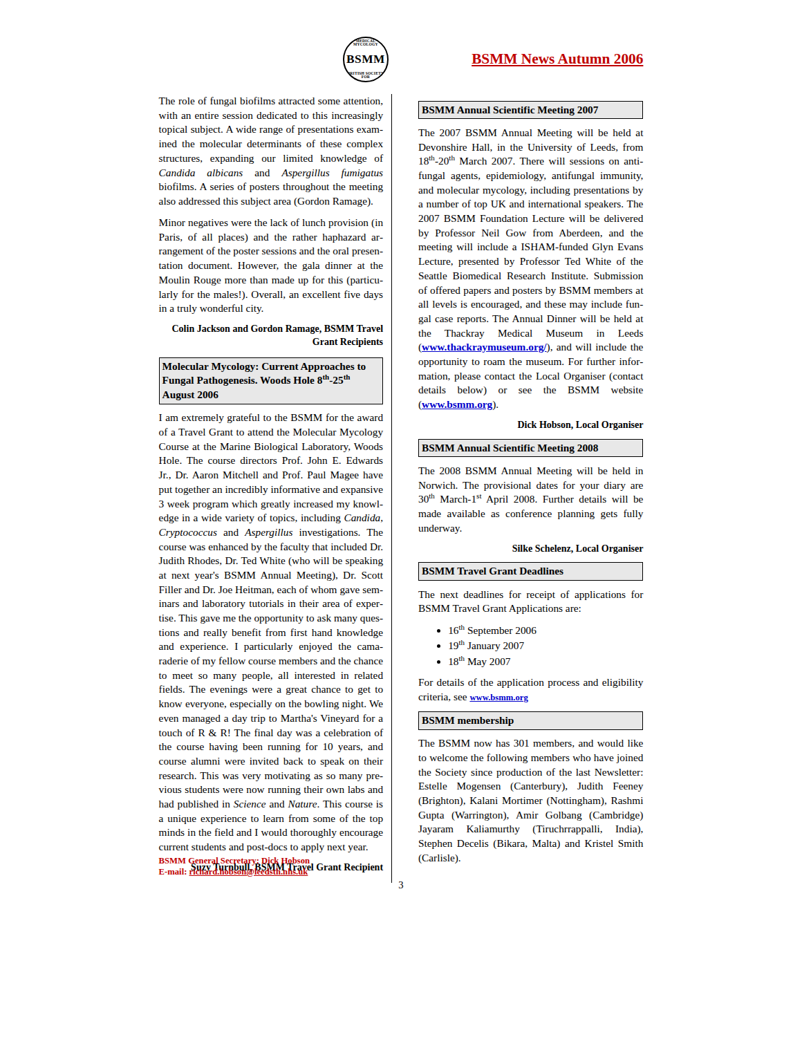MEDICAL MYCOLOGY
BSMM
BRITISH SOCIETY FOR
BSMM News Autumn 2006
The role of fungal biofilms attracted some attention, with an entire session dedicated to this increasingly topical subject. A wide range of presentations examined the molecular determinants of these complex structures, expanding our limited knowledge of Candida albicans and Aspergillus fumigatus biofilms. A series of posters throughout the meeting also addressed this subject area (Gordon Ramage).
Minor negatives were the lack of lunch provision (in Paris, of all places) and the rather haphazard arrangement of the poster sessions and the oral presentation document. However, the gala dinner at the Moulin Rouge more than made up for this (particularly for the males!). Overall, an excellent five days in a truly wonderful city.
Colin Jackson and Gordon Ramage, BSMM Travel Grant Recipients
Molecular Mycology: Current Approaches to Fungal Pathogenesis. Woods Hole 8th-25th August 2006
I am extremely grateful to the BSMM for the award of a Travel Grant to attend the Molecular Mycology Course at the Marine Biological Laboratory, Woods Hole. The course directors Prof. John E. Edwards Jr., Dr. Aaron Mitchell and Prof. Paul Magee have put together an incredibly informative and expansive 3 week program which greatly increased my knowledge in a wide variety of topics, including Candida, Cryptococcus and Aspergillus investigations. The course was enhanced by the faculty that included Dr. Judith Rhodes, Dr. Ted White (who will be speaking at next year's BSMM Annual Meeting), Dr. Scott Filler and Dr. Joe Heitman, each of whom gave seminars and laboratory tutorials in their area of expertise. This gave me the opportunity to ask many questions and really benefit from first hand knowledge and experience. I particularly enjoyed the camaraderie of my fellow course members and the chance to meet so many people, all interested in related fields. The evenings were a great chance to get to know everyone, especially on the bowling night. We even managed a day trip to Martha's Vineyard for a touch of R & R! The final day was a celebration of the course having been running for 10 years, and course alumni were invited back to speak on their research. This was very motivating as so many previous students were now running their own labs and had published in Science and Nature. This course is a unique experience to learn from some of the top minds in the field and I would thoroughly encourage current students and post-docs to apply next year.
Suzy Turnbull, BSMM Travel Grant Recipient
BSMM Annual Scientific Meeting 2007
The 2007 BSMM Annual Meeting will be held at Devonshire Hall, in the University of Leeds, from 18th-20th March 2007. There will sessions on antifungal agents, epidemiology, antifungal immunity, and molecular mycology, including presentations by a number of top UK and international speakers. The 2007 BSMM Foundation Lecture will be delivered by Professor Neil Gow from Aberdeen, and the meeting will include a ISHAM-funded Glyn Evans Lecture, presented by Professor Ted White of the Seattle Biomedical Research Institute. Submission of offered papers and posters by BSMM members at all levels is encouraged, and these may include fungal case reports. The Annual Dinner will be held at the Thackray Medical Museum in Leeds (www.thackraymuseum.org/), and will include the opportunity to roam the museum. For further information, please contact the Local Organiser (contact details below) or see the BSMM website (www.bsmm.org).
Dick Hobson, Local Organiser
BSMM Annual Scientific Meeting 2008
The 2008 BSMM Annual Meeting will be held in Norwich. The provisional dates for your diary are 30th March-1st April 2008. Further details will be made available as conference planning gets fully underway.
Silke Schelenz, Local Organiser
BSMM Travel Grant Deadlines
The next deadlines for receipt of applications for BSMM Travel Grant Applications are:
16th September 2006
19th January 2007
18th May 2007
For details of the application process and eligibility criteria, see www.bsmm.org
BSMM membership
The BSMM now has 301 members, and would like to welcome the following members who have joined the Society since production of the last Newsletter: Estelle Mogensen (Canterbury), Judith Feeney (Brighton), Kalani Mortimer (Nottingham), Rashmi Gupta (Warrington), Amir Golbang (Cambridge) Jayaram Kaliamurthy (Tiruchrrappalli, India), Stephen Decelis (Bikara, Malta) and Kristel Smith (Carlisle).
BSMM General Secretary: Dick Hobson
E-mail: richard.hobson@leedsth.nhs.uk
3